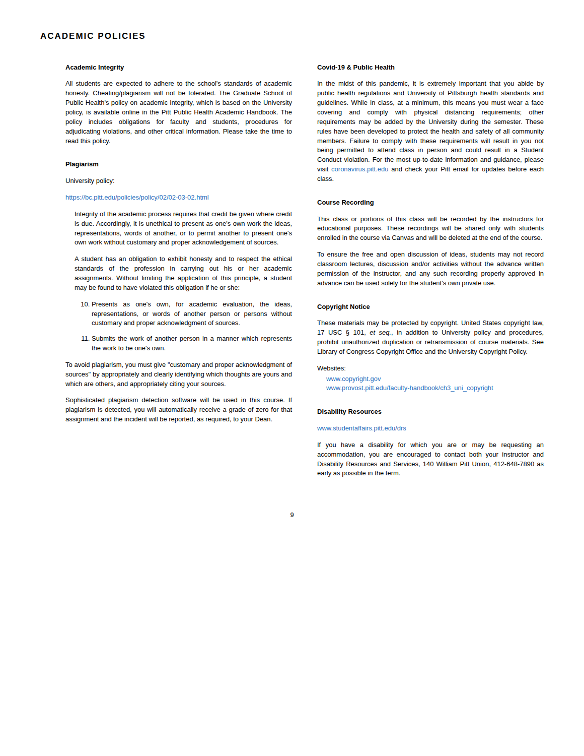ACADEMIC POLICIES
Academic Integrity
All students are expected to adhere to the school's standards of academic honesty. Cheating/plagiarism will not be tolerated. The Graduate School of Public Health's policy on academic integrity, which is based on the University policy, is available online in the Pitt Public Health Academic Handbook. The policy includes obligations for faculty and students, procedures for adjudicating violations, and other critical information. Please take the time to read this policy.
Plagiarism
University policy:
https://bc.pitt.edu/policies/policy/02/02-03-02.html
Integrity of the academic process requires that credit be given where credit is due. Accordingly, it is unethical to present as one's own work the ideas, representations, words of another, or to permit another to present one's own work without customary and proper acknowledgement of sources.
A student has an obligation to exhibit honesty and to respect the ethical standards of the profession in carrying out his or her academic assignments. Without limiting the application of this principle, a student may be found to have violated this obligation if he or she:
Presents as one's own, for academic evaluation, the ideas, representations, or words of another person or persons without customary and proper acknowledgment of sources.
Submits the work of another person in a manner which represents the work to be one's own.
To avoid plagiarism, you must give "customary and proper acknowledgment of sources" by appropriately and clearly identifying which thoughts are yours and which are others, and appropriately citing your sources.
Sophisticated plagiarism detection software will be used in this course. If plagiarism is detected, you will automatically receive a grade of zero for that assignment and the incident will be reported, as required, to your Dean.
Covid-19 & Public Health
In the midst of this pandemic, it is extremely important that you abide by public health regulations and University of Pittsburgh health standards and guidelines. While in class, at a minimum, this means you must wear a face covering and comply with physical distancing requirements; other requirements may be added by the University during the semester. These rules have been developed to protect the health and safety of all community members. Failure to comply with these requirements will result in you not being permitted to attend class in person and could result in a Student Conduct violation. For the most up-to-date information and guidance, please visit coronavirus.pitt.edu and check your Pitt email for updates before each class.
Course Recording
This class or portions of this class will be recorded by the instructors for educational purposes. These recordings will be shared only with students enrolled in the course via Canvas and will be deleted at the end of the course.
To ensure the free and open discussion of ideas, students may not record classroom lectures, discussion and/or activities without the advance written permission of the instructor, and any such recording properly approved in advance can be used solely for the student's own private use.
Copyright Notice
These materials may be protected by copyright. United States copyright law, 17 USC § 101, et seq., in addition to University policy and procedures, prohibit unauthorized duplication or retransmission of course materials. See Library of Congress Copyright Office and the University Copyright Policy.
Websites:
www.copyright.gov www.provost.pitt.edu/faculty-handbook/ch3_uni_copyright
Disability Resources
www.studentaffairs.pitt.edu/drs
If you have a disability for which you are or may be requesting an accommodation, you are encouraged to contact both your instructor and Disability Resources and Services, 140 William Pitt Union, 412-648-7890 as early as possible in the term.
9